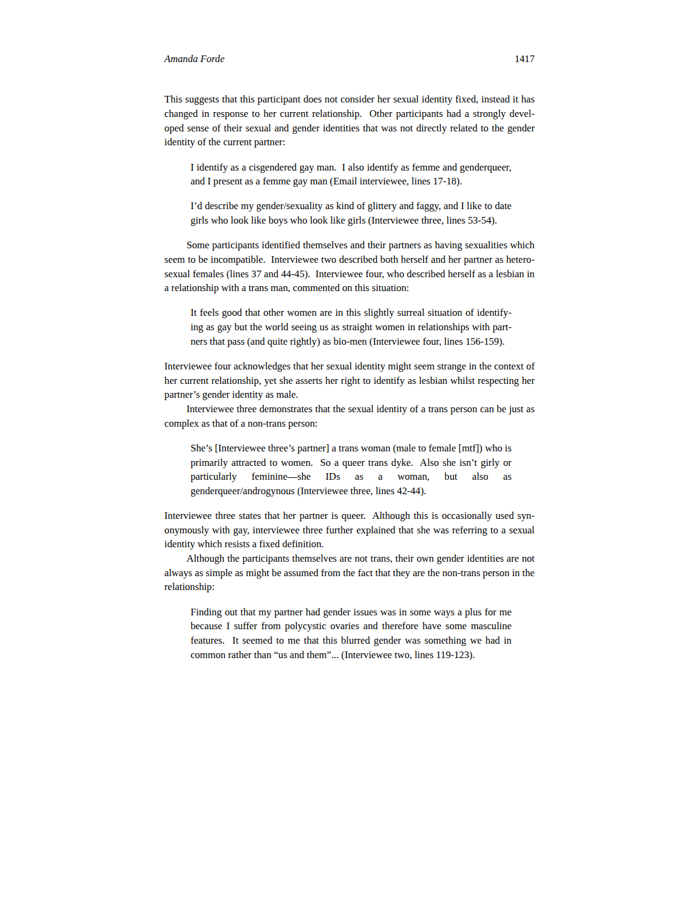Amanda Forde 1417
This suggests that this participant does not consider her sexual identity fixed, instead it has changed in response to her current relationship. Other participants had a strongly developed sense of their sexual and gender identities that was not directly related to the gender identity of the current partner:
I identify as a cisgendered gay man. I also identify as femme and genderqueer, and I present as a femme gay man (Email interviewee, lines 17-18).
I’d describe my gender/sexuality as kind of glittery and faggy, and I like to date girls who look like boys who look like girls (Interviewee three, lines 53-54).
Some participants identified themselves and their partners as having sexualities which seem to be incompatible. Interviewee two described both herself and her partner as heterosexual females (lines 37 and 44-45). Interviewee four, who described herself as a lesbian in a relationship with a trans man, commented on this situation:
It feels good that other women are in this slightly surreal situation of identifying as gay but the world seeing us as straight women in relationships with partners that pass (and quite rightly) as bio-men (Interviewee four, lines 156-159).
Interviewee four acknowledges that her sexual identity might seem strange in the context of her current relationship, yet she asserts her right to identify as lesbian whilst respecting her partner’s gender identity as male.
Interviewee three demonstrates that the sexual identity of a trans person can be just as complex as that of a non-trans person:
She’s [Interviewee three’s partner] a trans woman (male to female [mtf]) who is primarily attracted to women. So a queer trans dyke. Also she isn’t girly or particularly feminine—she IDs as a woman, but also as genderqueer/androgynous (Interviewee three, lines 42-44).
Interviewee three states that her partner is queer. Although this is occasionally used synonymously with gay, interviewee three further explained that she was referring to a sexual identity which resists a fixed definition.
Although the participants themselves are not trans, their own gender identities are not always as simple as might be assumed from the fact that they are the non-trans person in the relationship:
Finding out that my partner had gender issues was in some ways a plus for me because I suffer from polycystic ovaries and therefore have some masculine features. It seemed to me that this blurred gender was something we had in common rather than “us and them”... (Interviewee two, lines 119-123).